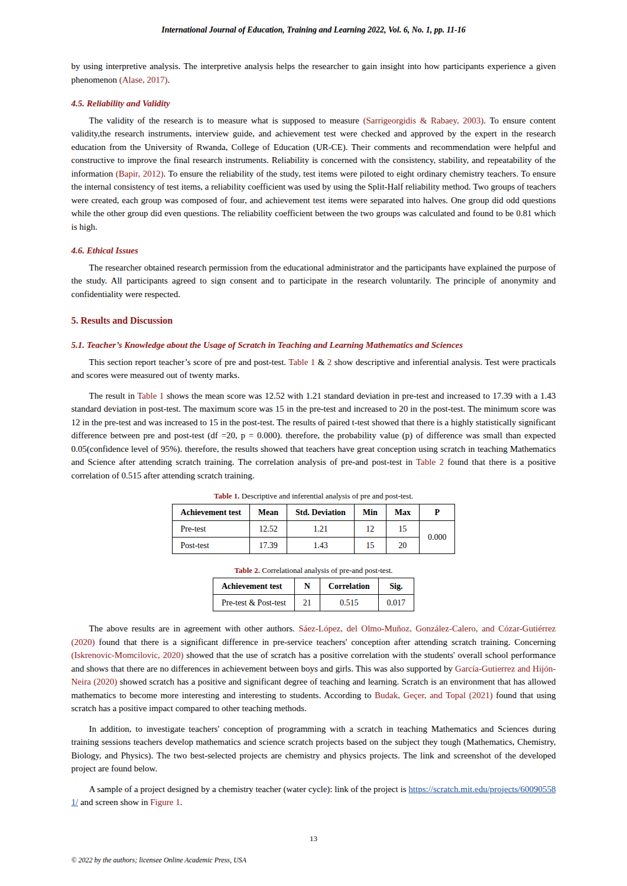International Journal of Education, Training and Learning 2022, Vol. 6, No. 1, pp. 11-16
by using interpretive analysis. The interpretive analysis helps the researcher to gain insight into how participants experience a given phenomenon (Alase, 2017).
4.5. Reliability and Validity
The validity of the research is to measure what is supposed to measure (Sarrigeorgidis & Rabaey, 2003). To ensure content validity,the research instruments, interview guide, and achievement test were checked and approved by the expert in the research education from the University of Rwanda, College of Education (UR-CE). Their comments and recommendation were helpful and constructive to improve the final research instruments. Reliability is concerned with the consistency, stability, and repeatability of the information (Bapir, 2012). To ensure the reliability of the study, test items were piloted to eight ordinary chemistry teachers. To ensure the internal consistency of test items, a reliability coefficient was used by using the Split-Half reliability method. Two groups of teachers were created, each group was composed of four, and achievement test items were separated into halves. One group did odd questions while the other group did even questions. The reliability coefficient between the two groups was calculated and found to be 0.81 which is high.
4.6. Ethical Issues
The researcher obtained research permission from the educational administrator and the participants have explained the purpose of the study. All participants agreed to sign consent and to participate in the research voluntarily. The principle of anonymity and confidentiality were respected.
5. Results and Discussion
5.1. Teacher’s Knowledge about the Usage of Scratch in Teaching and Learning Mathematics and Sciences
This section report teacher’s score of pre and post-test. Table 1 & 2 show descriptive and inferential analysis. Test were practicals and scores were measured out of twenty marks.
The result in Table 1 shows the mean score was 12.52 with 1.21 standard deviation in pre-test and increased to 17.39 with a 1.43 standard deviation in post-test. The maximum score was 15 in the pre-test and increased to 20 in the post-test. The minimum score was 12 in the pre-test and was increased to 15 in the post-test. The results of paired t-test showed that there is a highly statistically significant difference between pre and post-test (df =20, p = 0.000). therefore, the probability value (p) of difference was small than expected 0.05(confidence level of 95%). therefore, the results showed that teachers have great conception using scratch in teaching Mathematics and Science after attending scratch training. The correlation analysis of pre-and post-test in Table 2 found that there is a positive correlation of 0.515 after attending scratch training.
Table 1. Descriptive and inferential analysis of pre and post-test.
| Achievement test | Mean | Std. Deviation | Min | Max | P |
| --- | --- | --- | --- | --- | --- |
| Pre-test | 12.52 | 1.21 | 12 | 15 | 0.000 |
| Post-test | 17.39 | 1.43 | 15 | 20 |
Table 2. Correlational analysis of pre-and post-test.
| Achievement test | N | Correlation | Sig. |
| --- | --- | --- | --- |
| Pre-test & Post-test | 21 | 0.515 | 0.017 |
The above results are in agreement with other authors. Sáez-López, del Olmo-Muñoz, González-Calero, and Cózar-Gutiérrez (2020) found that there is a significant difference in pre-service teachers' conception after attending scratch training. Concerning (Iskrenovic-Momcilovic, 2020) showed that the use of scratch has a positive correlation with the students' overall school performance and shows that there are no differences in achievement between boys and girls. This was also supported by García-Gutierrez and Hijón-Neira (2020) showed scratch has a positive and significant degree of teaching and learning. Scratch is an environment that has allowed mathematics to become more interesting and interesting to students. According to Budak, Geçer, and Topal (2021) found that using scratch has a positive impact compared to other teaching methods.
In addition, to investigate teachers' conception of programming with a scratch in teaching Mathematics and Sciences during training sessions teachers develop mathematics and science scratch projects based on the subject they tough (Mathematics, Chemistry, Biology, and Physics). The two best-selected projects are chemistry and physics projects. The link and screenshot of the developed project are found below.
A sample of a project designed by a chemistry teacher (water cycle): link of the project is https://scratch.mit.edu/projects/600905581/ and screen show in Figure 1.
13
© 2022 by the authors; licensee Online Academic Press, USA